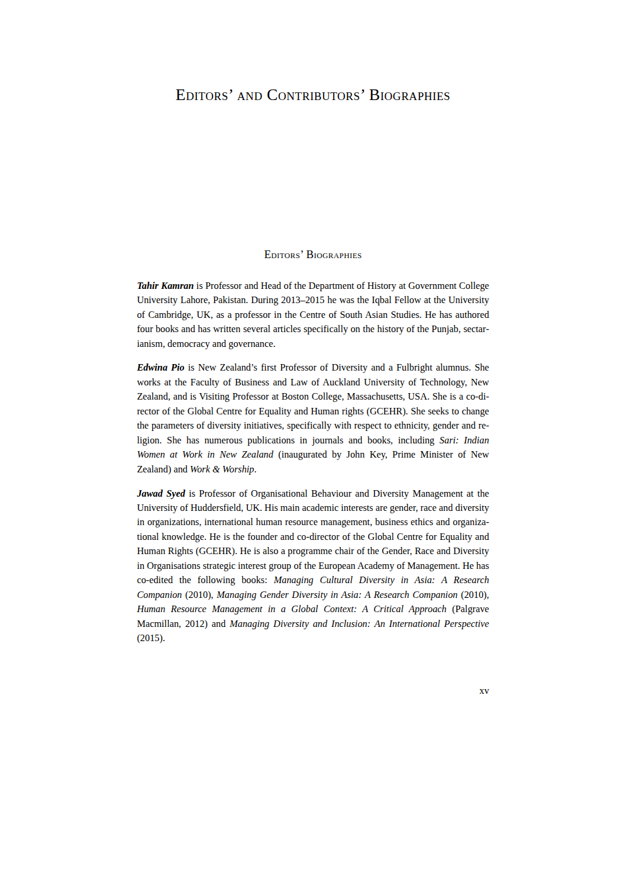Editors’ and Contributors’ Biographies
Editors’ Biographies
Tahir Kamran is Professor and Head of the Department of History at Government College University Lahore, Pakistan. During 2013–2015 he was the Iqbal Fellow at the University of Cambridge, UK, as a professor in the Centre of South Asian Studies. He has authored four books and has written several articles specifically on the history of the Punjab, sectarianism, democracy and governance.
Edwina Pio is New Zealand’s first Professor of Diversity and a Fulbright alumnus. She works at the Faculty of Business and Law of Auckland University of Technology, New Zealand, and is Visiting Professor at Boston College, Massachusetts, USA. She is a co-director of the Global Centre for Equality and Human rights (GCEHR). She seeks to change the parameters of diversity initiatives, specifically with respect to ethnicity, gender and religion. She has numerous publications in journals and books, including Sari: Indian Women at Work in New Zealand (inaugurated by John Key, Prime Minister of New Zealand) and Work & Worship.
Jawad Syed is Professor of Organisational Behaviour and Diversity Management at the University of Huddersfield, UK. His main academic interests are gender, race and diversity in organizations, international human resource management, business ethics and organizational knowledge. He is the founder and co-director of the Global Centre for Equality and Human Rights (GCEHR). He is also a programme chair of the Gender, Race and Diversity in Organisations strategic interest group of the European Academy of Management. He has co-edited the following books: Managing Cultural Diversity in Asia: A Research Companion (2010), Managing Gender Diversity in Asia: A Research Companion (2010), Human Resource Management in a Global Context: A Critical Approach (Palgrave Macmillan, 2012) and Managing Diversity and Inclusion: An International Perspective (2015).
xv